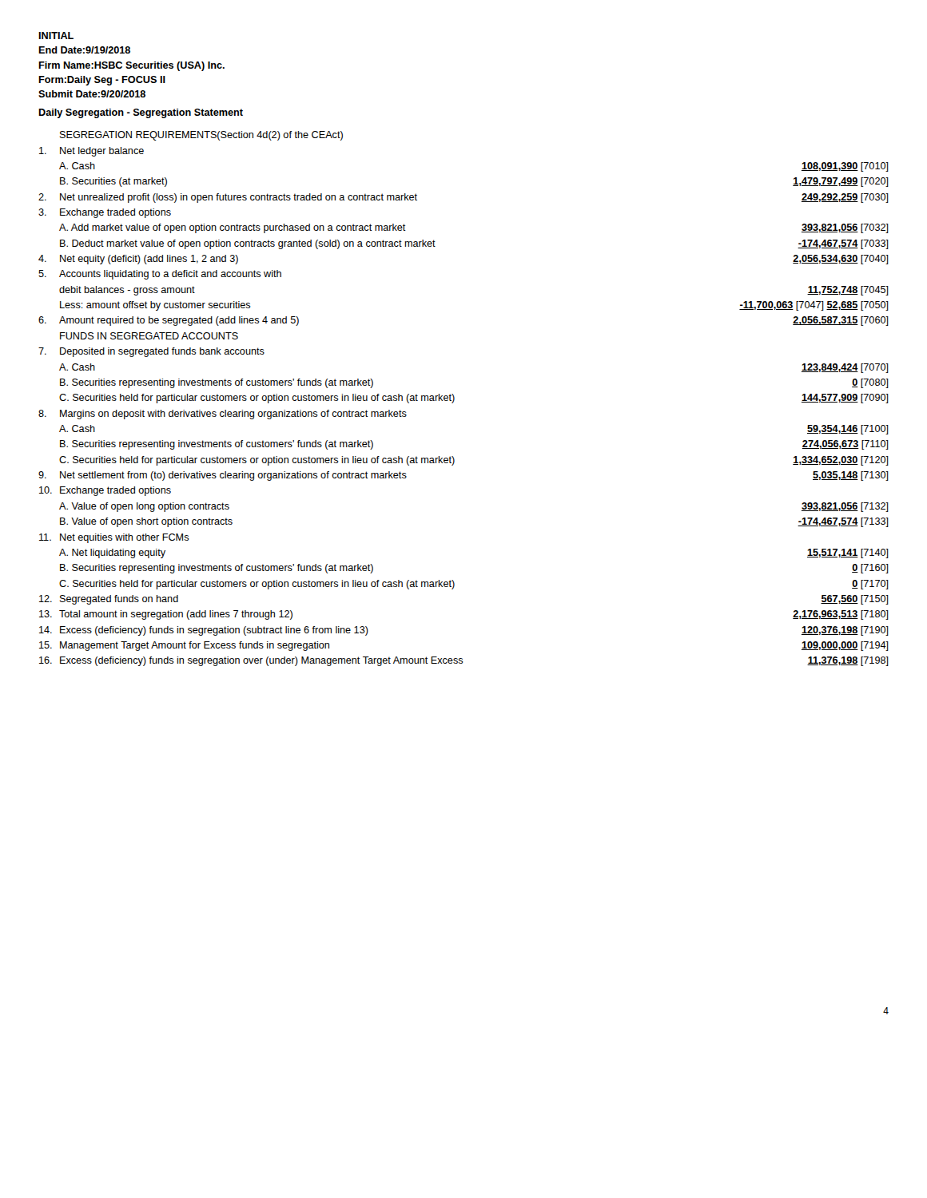INITIAL
End Date:9/19/2018
Firm Name:HSBC Securities (USA) Inc.
Form:Daily Seg - FOCUS II
Submit Date:9/20/2018
Daily Segregation - Segregation Statement
| | SEGREGATION REQUIREMENTS(Section 4d(2) of the CEAct) | |
| 1. | Net ledger balance | |
| | A. Cash | 108,091,390 [7010] |
| | B. Securities (at market) | 1,479,797,499 [7020] |
| 2. | Net unrealized profit (loss) in open futures contracts traded on a contract market | 249,292,259 [7030] |
| 3. | Exchange traded options | |
| | A. Add market value of open option contracts purchased on a contract market | 393,821,056 [7032] |
| | B. Deduct market value of open option contracts granted (sold) on a contract market | -174,467,574 [7033] |
| 4. | Net equity (deficit) (add lines 1, 2 and 3) | 2,056,534,630 [7040] |
| 5. | Accounts liquidating to a deficit and accounts with | |
| | debit balances - gross amount | 11,752,748 [7045] |
| | Less: amount offset by customer securities | -11,700,063 [7047] 52,685 [7050] |
| 6. | Amount required to be segregated (add lines 4 and 5) | 2,056,587,315 [7060] |
| | FUNDS IN SEGREGATED ACCOUNTS | |
| 7. | Deposited in segregated funds bank accounts | |
| | A. Cash | 123,849,424 [7070] |
| | B. Securities representing investments of customers' funds (at market) | 0 [7080] |
| | C. Securities held for particular customers or option customers in lieu of cash (at market) | 144,577,909 [7090] |
| 8. | Margins on deposit with derivatives clearing organizations of contract markets | |
| | A. Cash | 59,354,146 [7100] |
| | B. Securities representing investments of customers' funds (at market) | 274,056,673 [7110] |
| | C. Securities held for particular customers or option customers in lieu of cash (at market) | 1,334,652,030 [7120] |
| 9. | Net settlement from (to) derivatives clearing organizations of contract markets | 5,035,148 [7130] |
| 10. | Exchange traded options | |
| | A. Value of open long option contracts | 393,821,056 [7132] |
| | B. Value of open short option contracts | -174,467,574 [7133] |
| 11. | Net equities with other FCMs | |
| | A. Net liquidating equity | 15,517,141 [7140] |
| | B. Securities representing investments of customers' funds (at market) | 0 [7160] |
| | C. Securities held for particular customers or option customers in lieu of cash (at market) | 0 [7170] |
| 12. | Segregated funds on hand | 567,560 [7150] |
| 13. | Total amount in segregation (add lines 7 through 12) | 2,176,963,513 [7180] |
| 14. | Excess (deficiency) funds in segregation (subtract line 6 from line 13) | 120,376,198 [7190] |
| 15. | Management Target Amount for Excess funds in segregation | 109,000,000 [7194] |
| 16. | Excess (deficiency) funds in segregation over (under) Management Target Amount Excess | 11,376,198 [7198] |
4